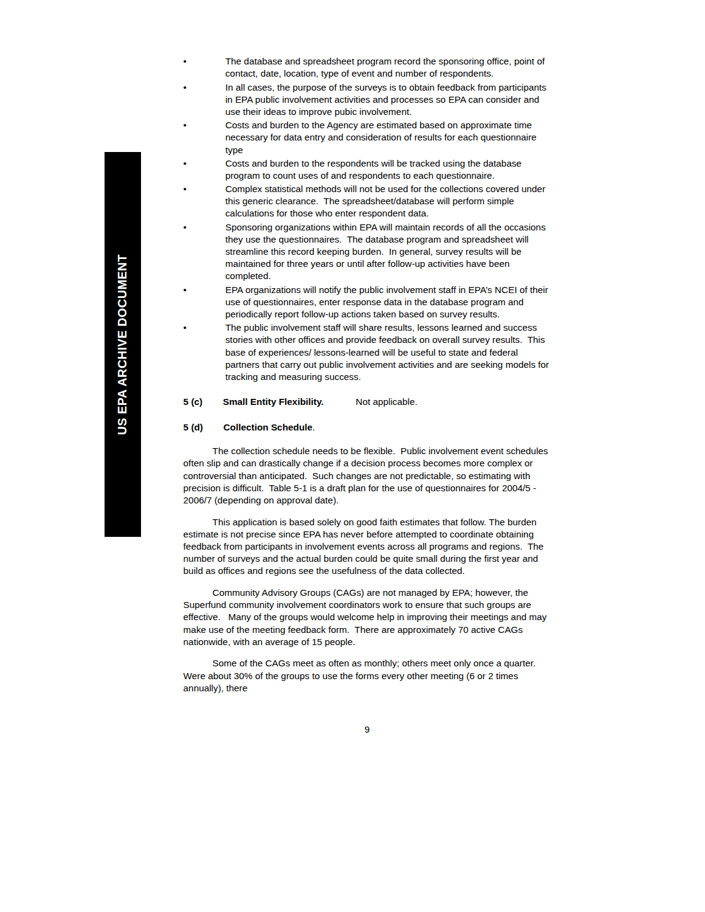US EPA ARCHIVE DOCUMENT
The database and spreadsheet program record the sponsoring office, point of contact, date, location, type of event and number of respondents.
In all cases, the purpose of the surveys is to obtain feedback from participants in EPA public involvement activities and processes so EPA can consider and use their ideas to improve pubic involvement.
Costs and burden to the Agency are estimated based on approximate time necessary for data entry and consideration of results for each questionnaire type
Costs and burden to the respondents will be tracked using the database program to count uses of and respondents to each questionnaire.
Complex statistical methods will not be used for the collections covered under this generic clearance. The spreadsheet/database will perform simple calculations for those who enter respondent data.
Sponsoring organizations within EPA will maintain records of all the occasions they use the questionnaires. The database program and spreadsheet will streamline this record keeping burden. In general, survey results will be maintained for three years or until after follow-up activities have been completed.
EPA organizations will notify the public involvement staff in EPA’s NCEI of their use of questionnaires, enter response data in the database program and periodically report follow-up actions taken based on survey results.
The public involvement staff will share results, lessons learned and success stories with other offices and provide feedback on overall survey results. This base of experiences/ lessons-learned will be useful to state and federal partners that carry out public involvement activities and are seeking models for tracking and measuring success.
5 (c) Small Entity Flexibility. Not applicable.
5 (d) Collection Schedule.
The collection schedule needs to be flexible. Public involvement event schedules often slip and can drastically change if a decision process becomes more complex or controversial than anticipated. Such changes are not predictable, so estimating with precision is difficult. Table 5-1 is a draft plan for the use of questionnaires for 2004/5 - 2006/7 (depending on approval date).
This application is based solely on good faith estimates that follow. The burden estimate is not precise since EPA has never before attempted to coordinate obtaining feedback from participants in involvement events across all programs and regions. The number of surveys and the actual burden could be quite small during the first year and build as offices and regions see the usefulness of the data collected.
Community Advisory Groups (CAGs) are not managed by EPA; however, the Superfund community involvement coordinators work to ensure that such groups are effective. Many of the groups would welcome help in improving their meetings and may make use of the meeting feedback form. There are approximately 70 active CAGs nationwide, with an average of 15 people.
Some of the CAGs meet as often as monthly; others meet only once a quarter. Were about 30% of the groups to use the forms every other meeting (6 or 2 times annually), there
9